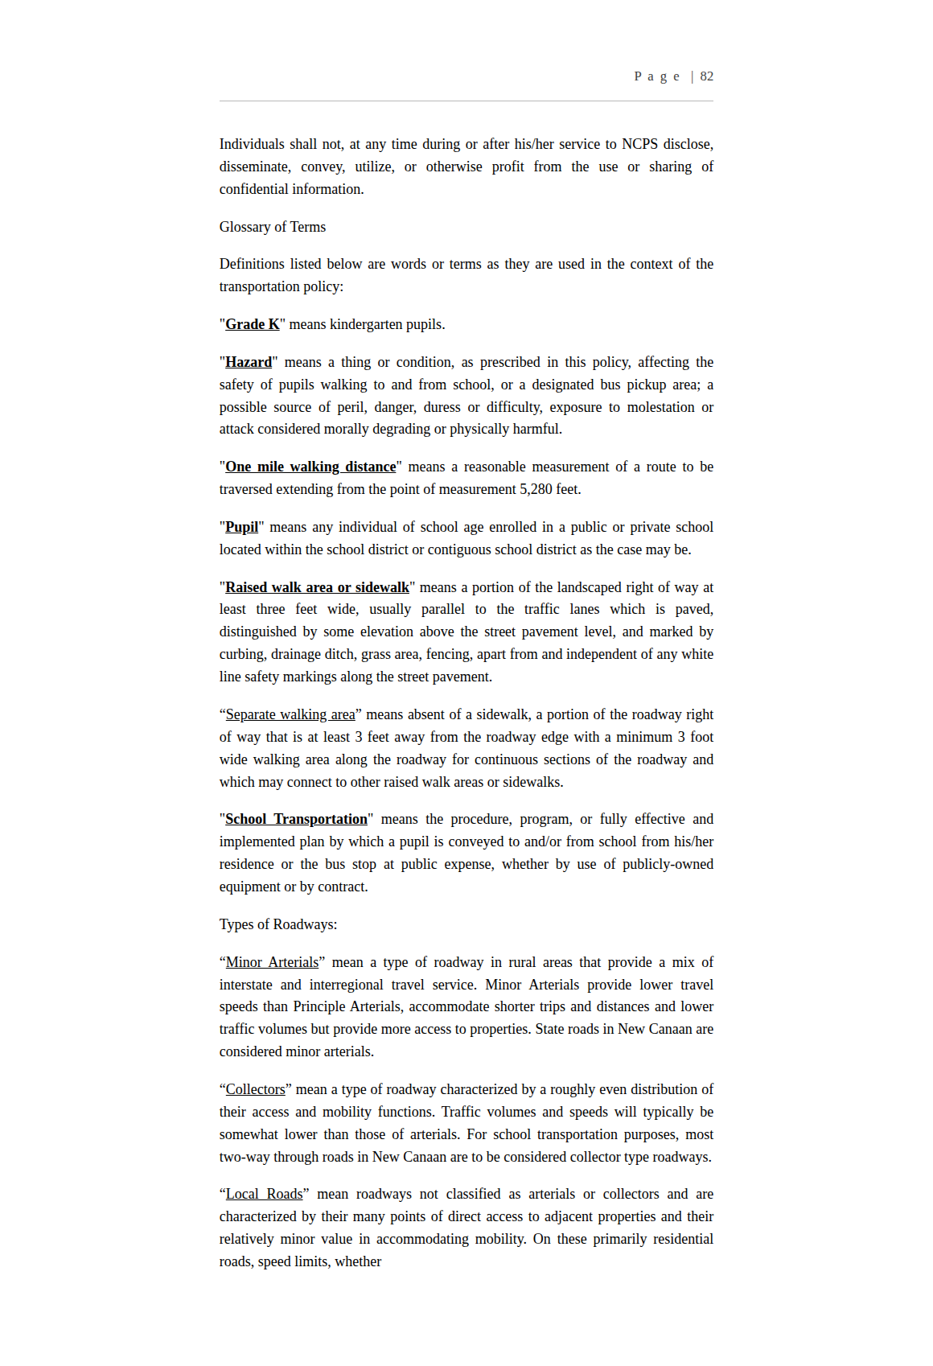P a g e | 82
Individuals shall not, at any time during or after his/her service to NCPS disclose, disseminate, convey, utilize, or otherwise profit from the use or sharing of confidential information.
Glossary of Terms
Definitions listed below are words or terms as they are used in the context of the transportation policy:
"Grade K" means kindergarten pupils.
"Hazard" means a thing or condition, as prescribed in this policy, affecting the safety of pupils walking to and from school, or a designated bus pickup area; a possible source of peril, danger, duress or difficulty, exposure to molestation or attack considered morally degrading or physically harmful.
"One mile walking distance" means a reasonable measurement of a route to be traversed extending from the point of measurement 5,280 feet.
"Pupil" means any individual of school age enrolled in a public or private school located within the school district or contiguous school district as the case may be.
"Raised walk area or sidewalk" means a portion of the landscaped right of way at least three feet wide, usually parallel to the traffic lanes which is paved, distinguished by some elevation above the street pavement level, and marked by curbing, drainage ditch, grass area, fencing, apart from and independent of any white line safety markings along the street pavement.
“Separate walking area” means absent of a sidewalk, a portion of the roadway right of way that is at least 3 feet away from the roadway edge with a minimum 3 foot wide walking area along the roadway for continuous sections of the roadway and which may connect to other raised walk areas or sidewalks.
"School Transportation" means the procedure, program, or fully effective and implemented plan by which a pupil is conveyed to and/or from school from his/her residence or the bus stop at public expense, whether by use of publicly-owned equipment or by contract.
Types of Roadways:
“Minor Arterials” mean a type of roadway in rural areas that provide a mix of interstate and interregional travel service. Minor Arterials provide lower travel speeds than Principle Arterials, accommodate shorter trips and distances and lower traffic volumes but provide more access to properties. State roads in New Canaan are considered minor arterials.
“Collectors” mean a type of roadway characterized by a roughly even distribution of their access and mobility functions. Traffic volumes and speeds will typically be somewhat lower than those of arterials. For school transportation purposes, most two-way through roads in New Canaan are to be considered collector type roadways.
“Local Roads” mean roadways not classified as arterials or collectors and are characterized by their many points of direct access to adjacent properties and their relatively minor value in accommodating mobility. On these primarily residential roads, speed limits, whether